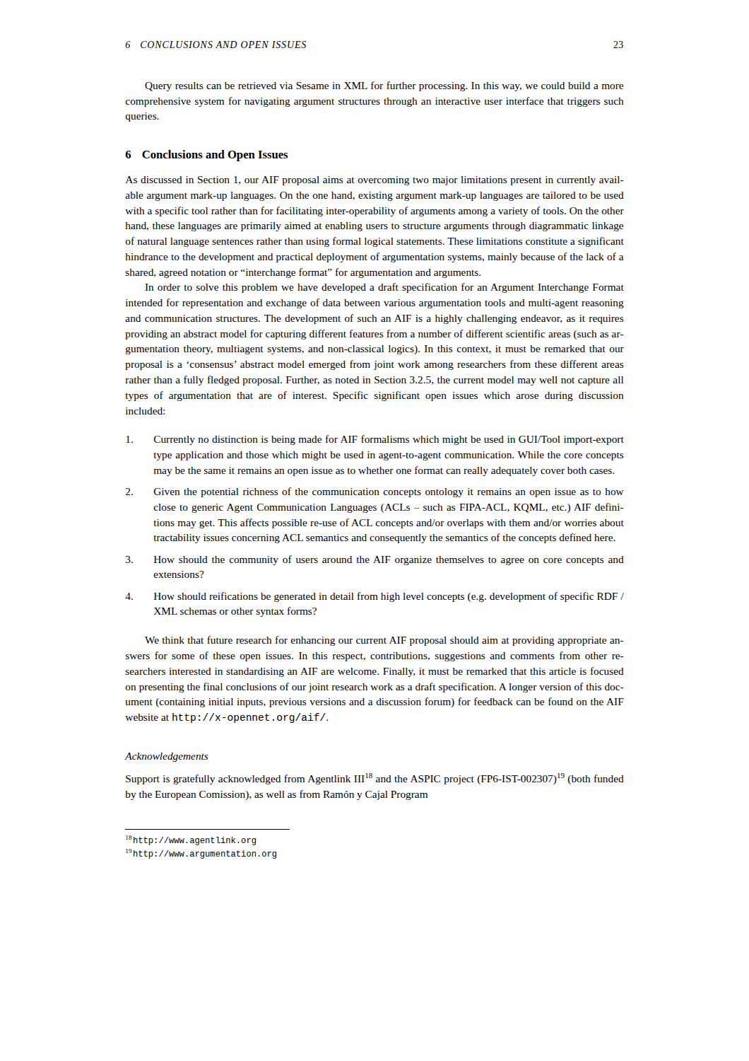6 Conclusions and Open Issues 23
Query results can be retrieved via Sesame in XML for further processing. In this way, we could build a more comprehensive system for navigating argument structures through an interactive user interface that triggers such queries.
6 Conclusions and Open Issues
As discussed in Section 1, our AIF proposal aims at overcoming two major limitations present in currently available argument mark-up languages. On the one hand, existing argument mark-up languages are tailored to be used with a specific tool rather than for facilitating inter-operability of arguments among a variety of tools. On the other hand, these languages are primarily aimed at enabling users to structure arguments through diagrammatic linkage of natural language sentences rather than using formal logical statements. These limitations constitute a significant hindrance to the development and practical deployment of argumentation systems, mainly because of the lack of a shared, agreed notation or “interchange format” for argumentation and arguments.
In order to solve this problem we have developed a draft specification for an Argument Interchange Format intended for representation and exchange of data between various argumentation tools and multi-agent reasoning and communication structures. The development of such an AIF is a highly challenging endeavor, as it requires providing an abstract model for capturing different features from a number of different scientific areas (such as argumentation theory, multiagent systems, and non-classical logics). In this context, it must be remarked that our proposal is a ‘consensus’ abstract model emerged from joint work among researchers from these different areas rather than a fully fledged proposal. Further, as noted in Section 3.2.5, the current model may well not capture all types of argumentation that are of interest. Specific significant open issues which arose during discussion included:
1. Currently no distinction is being made for AIF formalisms which might be used in GUI/Tool import-export type application and those which might be used in agent-to-agent communication. While the core concepts may be the same it remains an open issue as to whether one format can really adequately cover both cases.
2. Given the potential richness of the communication concepts ontology it remains an open issue as to how close to generic Agent Communication Languages (ACLs – such as FIPA-ACL, KQML, etc.) AIF definitions may get. This affects possible re-use of ACL concepts and/or overlaps with them and/or worries about tractability issues concerning ACL semantics and consequently the semantics of the concepts defined here.
3. How should the community of users around the AIF organize themselves to agree on core concepts and extensions?
4. How should reifications be generated in detail from high level concepts (e.g. development of specific RDF / XML schemas or other syntax forms?
We think that future research for enhancing our current AIF proposal should aim at providing appropriate answers for some of these open issues. In this respect, contributions, suggestions and comments from other researchers interested in standardising an AIF are welcome. Finally, it must be remarked that this article is focused on presenting the final conclusions of our joint research work as a draft specification. A longer version of this document (containing initial inputs, previous versions and a discussion forum) for feedback can be found on the AIF website at http://x-opennet.org/aif/.
Acknowledgements
Support is gratefully acknowledged from Agentlink III18 and the ASPIC project (FP6-IST-002307)19 (both funded by the European Comission), as well as from Ramón y Cajal Program
18http://www.agentlink.org
19http://www.argumentation.org